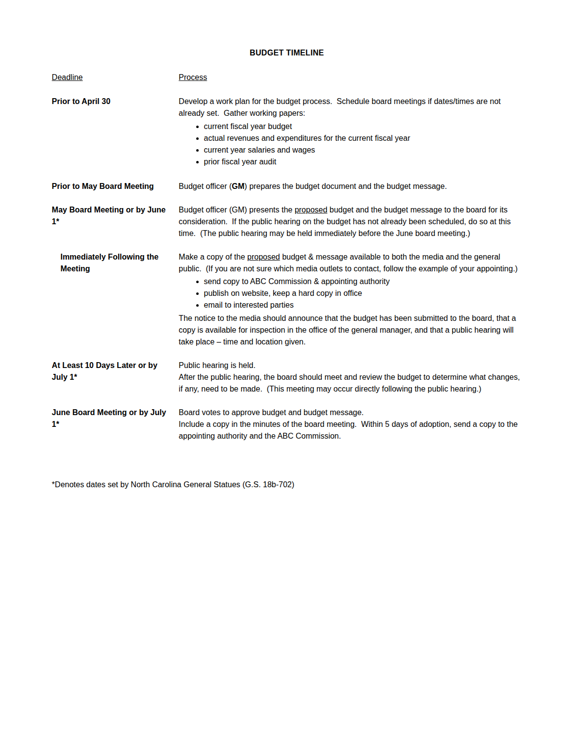BUDGET TIMELINE
| Deadline | Process |
| Prior to April 30 | Develop a work plan for the budget process. Schedule board meetings if dates/times are not already set. Gather working papers: current fiscal year budget actual revenues and expenditures for the current fiscal year current year salaries and wages prior fiscal year audit |
| Prior to May Board Meeting | Budget officer ( GM ) prepares the budget document and the budget message. |
| May Board Meeting or by June 1* | Budget officer (GM) presents the proposed budget and the budget message to the board for its consideration. If the public hearing on the budget has not already been scheduled, do so at this time. (The public hearing may be held immediately before the June board meeting.) |
| Immediately Following the Meeting | Make a copy of the proposed budget & message available to both the media and the general public. (If you are not sure which media outlets to contact, follow the example of your appointing.) send copy to ABC Commission & appointing authority publish on website, keep a hard copy in office email to interested parties The notice to the media should announce that the budget has been submitted to the board, that a copy is available for inspection in the office of the general manager, and that a public hearing will take place – time and location given. |
| At Least 10 Days Later or by July 1* | Public hearing is held. After the public hearing, the board should meet and review the budget to determine what changes, if any, need to be made. (This meeting may occur directly following the public hearing.) |
| June Board Meeting or by July 1* | Board votes to approve budget and budget message. Include a copy in the minutes of the board meeting. Within 5 days of adoption, send a copy to the appointing authority and the ABC Commission. |
*Denotes dates set by North Carolina General Statues (G.S. 18b-702)